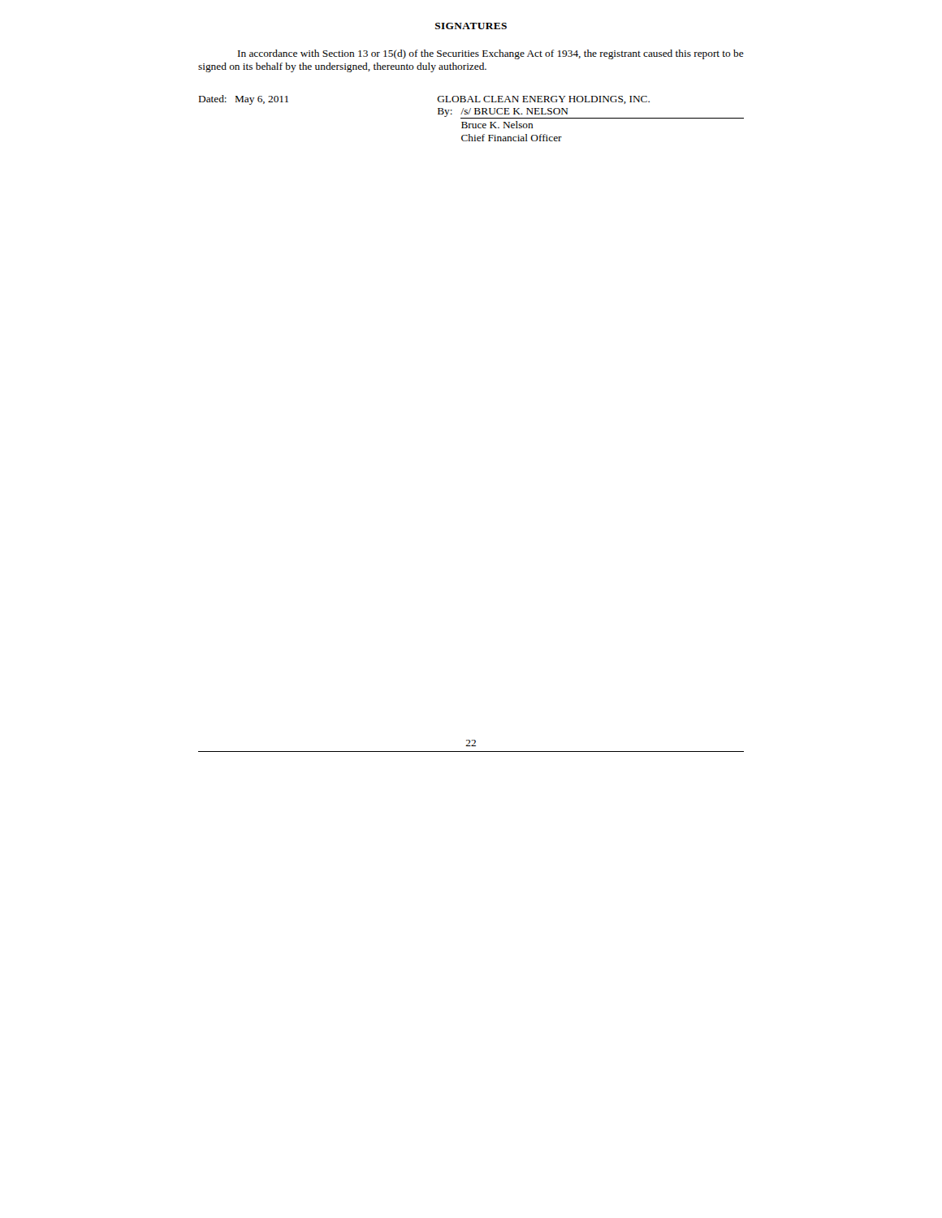SIGNATURES
In accordance with Section 13 or 15(d) of the Securities Exchange Act of 1934, the registrant caused this report to be signed on its behalf by the undersigned, thereunto duly authorized.
| Dated: | May 6, 2011 | | GLOBAL CLEAN ENERGY HOLDINGS, INC. |
| | | | By: | /s/ BRUCE K. NELSON |
| | | | | Bruce K. Nelson Chief Financial Officer |
22